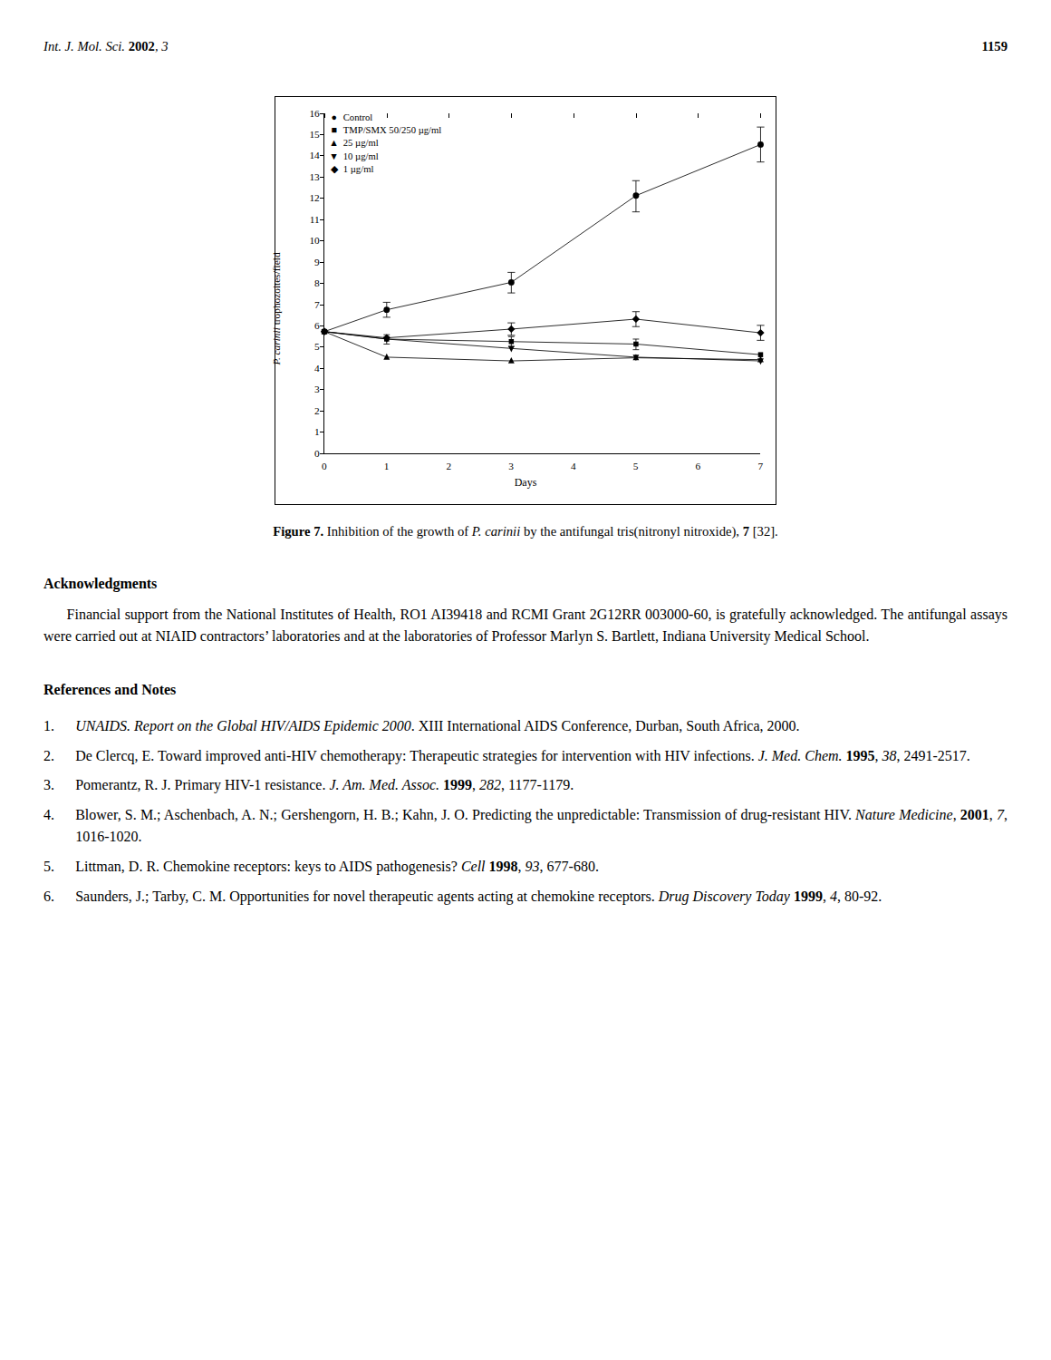Int. J. Mol. Sci. 2002, 3
1159
●Control
■TMP/SMX 50/250 µg/ml
▲25 µg/ml
▼10 µg/ml
◆1 µg/ml
P. carinii trophozoites/field
0
1
2
3
4
5
6
7
8
9
10
11
12
13
14
15
16
0
1
2
3
4
5
6
7
Days
Figure 7. Inhibition of the growth of P. carinii by the antifungal tris(nitronyl nitroxide), 7 [32].
Acknowledgments
Financial support from the National Institutes of Health, RO1 AI39418 and RCMI Grant 2G12RR 003000-60, is gratefully acknowledged. The antifungal assays were carried out at NIAID contractors’ laboratories and at the laboratories of Professor Marlyn S. Bartlett, Indiana University Medical School.
References and Notes
UNAIDS. Report on the Global HIV/AIDS Epidemic 2000. XIII International AIDS Conference, Durban, South Africa, 2000.
De Clercq, E. Toward improved anti-HIV chemotherapy: Therapeutic strategies for intervention with HIV infections. J. Med. Chem. 1995, 38, 2491-2517.
Pomerantz, R. J. Primary HIV-1 resistance. J. Am. Med. Assoc. 1999, 282, 1177-1179.
Blower, S. M.; Aschenbach, A. N.; Gershengorn, H. B.; Kahn, J. O. Predicting the unpredictable: Transmission of drug-resistant HIV. Nature Medicine, 2001, 7, 1016-1020.
Littman, D. R. Chemokine receptors: keys to AIDS pathogenesis? Cell 1998, 93, 677-680.
Saunders, J.; Tarby, C. M. Opportunities for novel therapeutic agents acting at chemokine receptors. Drug Discovery Today 1999, 4, 80-92.